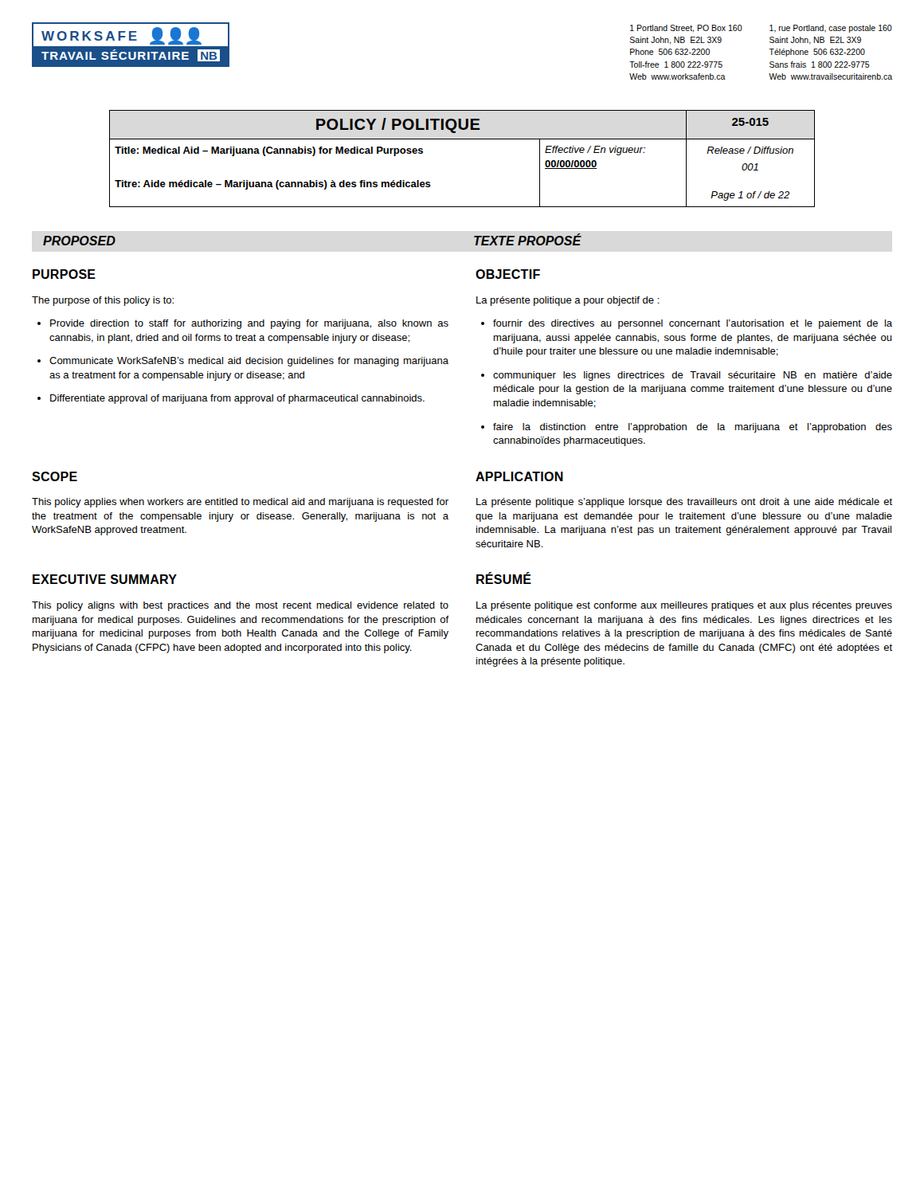WORKSAFE 👤👤👤
TRAVAIL SÉCURITAIRE NB
1 Portland Street, PO Box 160
Saint John, NB E2L 3X9
Phone 506 632-2200
Toll-free 1 800 222-9775
Web www.worksafenb.ca
1, rue Portland, case postale 160
Saint John, NB E2L 3X9
Téléphone 506 632-2200
Sans frais 1 800 222-9775
Web www.travailsecuritairenb.ca
| POLICY / POLITIQUE | 25-015 |
| Title: Medical Aid – Marijuana (Cannabis) for Medical Purposes Titre: Aide médicale – Marijuana (cannabis) à des fins médicales | Effective / En vigueur: 00/00/0000 | Release / Diffusion 001 Page 1 of / de 22 |
PROPOSED
TEXTE PROPOSÉ
PURPOSE
The purpose of this policy is to:
Provide direction to staff for authorizing and paying for marijuana, also known as cannabis, in plant, dried and oil forms to treat a compensable injury or disease;
Communicate WorkSafeNB’s medical aid decision guidelines for managing marijuana as a treatment for a compensable injury or disease; and
Differentiate approval of marijuana from approval of pharmaceutical cannabinoids.
OBJECTIF
La présente politique a pour objectif de :
fournir des directives au personnel concernant l’autorisation et le paiement de la marijuana, aussi appelée cannabis, sous forme de plantes, de marijuana séchée ou d’huile pour traiter une blessure ou une maladie indemnisable;
communiquer les lignes directrices de Travail sécuritaire NB en matière d’aide médicale pour la gestion de la marijuana comme traitement d’une blessure ou d’une maladie indemnisable;
faire la distinction entre l’approbation de la marijuana et l’approbation des cannabinoïdes pharmaceutiques.
SCOPE
This policy applies when workers are entitled to medical aid and marijuana is requested for the treatment of the compensable injury or disease. Generally, marijuana is not a WorkSafeNB approved treatment.
APPLICATION
La présente politique s’applique lorsque des travailleurs ont droit à une aide médicale et que la marijuana est demandée pour le traitement d’une blessure ou d’une maladie indemnisable. La marijuana n’est pas un traitement généralement approuvé par Travail sécuritaire NB.
EXECUTIVE SUMMARY
This policy aligns with best practices and the most recent medical evidence related to marijuana for medical purposes. Guidelines and recommendations for the prescription of marijuana for medicinal purposes from both Health Canada and the College of Family Physicians of Canada (CFPC) have been adopted and incorporated into this policy.
RÉSUMÉ
La présente politique est conforme aux meilleures pratiques et aux plus récentes preuves médicales concernant la marijuana à des fins médicales. Les lignes directrices et les recommandations relatives à la prescription de marijuana à des fins médicales de Santé Canada et du Collège des médecins de famille du Canada (CMFC) ont été adoptées et intégrées à la présente politique.